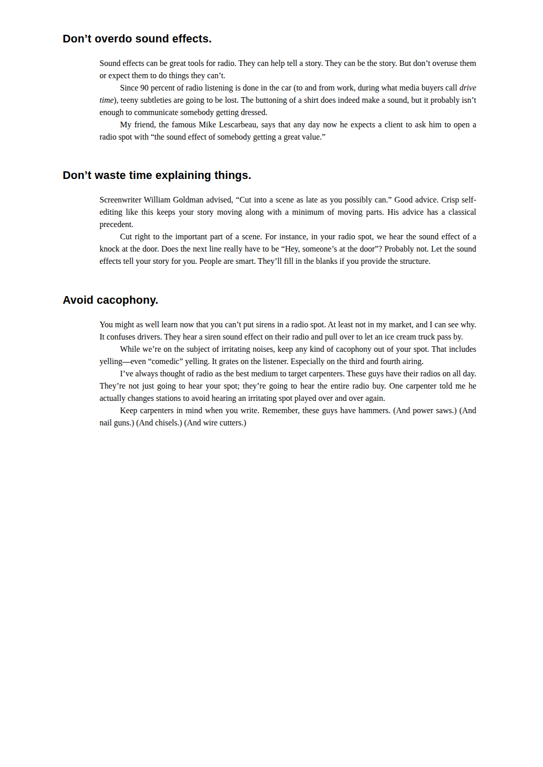Don’t overdo sound effects.
Sound effects can be great tools for radio. They can help tell a story. They can be the story. But don’t overuse them or expect them to do things they can’t.
Since 90 percent of radio listening is done in the car (to and from work, during what media buyers call drive time), teeny subtleties are going to be lost. The buttoning of a shirt does indeed make a sound, but it probably isn’t enough to communicate somebody getting dressed.
My friend, the famous Mike Lescarbeau, says that any day now he expects a client to ask him to open a radio spot with “the sound effect of somebody getting a great value.”
Don’t waste time explaining things.
Screenwriter William Goldman advised, “Cut into a scene as late as you possibly can.” Good advice. Crisp self-editing like this keeps your story moving along with a minimum of moving parts. His advice has a classical precedent.
Cut right to the important part of a scene. For instance, in your radio spot, we hear the sound effect of a knock at the door. Does the next line really have to be “Hey, someone’s at the door”? Probably not. Let the sound effects tell your story for you. People are smart. They’ll fill in the blanks if you provide the structure.
Avoid cacophony.
You might as well learn now that you can’t put sirens in a radio spot. At least not in my market, and I can see why. It confuses drivers. They hear a siren sound effect on their radio and pull over to let an ice cream truck pass by.
While we’re on the subject of irritating noises, keep any kind of cacophony out of your spot. That includes yelling—even “comedic” yelling. It grates on the listener. Especially on the third and fourth airing.
I’ve always thought of radio as the best medium to target carpenters. These guys have their radios on all day. They’re not just going to hear your spot; they’re going to hear the entire radio buy. One carpenter told me he actually changes stations to avoid hearing an irritating spot played over and over again.
Keep carpenters in mind when you write. Remember, these guys have hammers. (And power saws.) (And nail guns.) (And chisels.) (And wire cutters.)